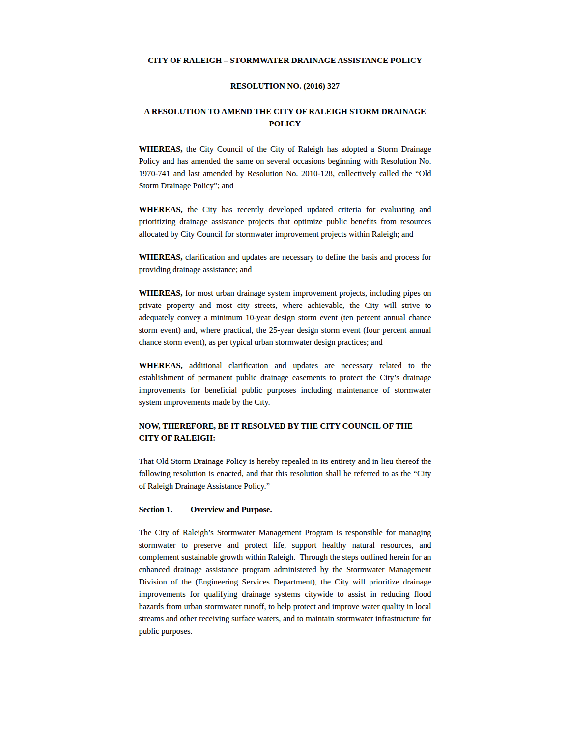CITY OF RALEIGH – STORMWATER DRAINAGE ASSISTANCE POLICY
RESOLUTION NO. (2016) 327
A RESOLUTION TO AMEND THE CITY OF RALEIGH STORM DRAINAGE POLICY
WHEREAS, the City Council of the City of Raleigh has adopted a Storm Drainage Policy and has amended the same on several occasions beginning with Resolution No. 1970-741 and last amended by Resolution No. 2010-128, collectively called the “Old Storm Drainage Policy”; and
WHEREAS, the City has recently developed updated criteria for evaluating and prioritizing drainage assistance projects that optimize public benefits from resources allocated by City Council for stormwater improvement projects within Raleigh; and
WHEREAS, clarification and updates are necessary to define the basis and process for providing drainage assistance; and
WHEREAS, for most urban drainage system improvement projects, including pipes on private property and most city streets, where achievable, the City will strive to adequately convey a minimum 10-year design storm event (ten percent annual chance storm event) and, where practical, the 25-year design storm event (four percent annual chance storm event), as per typical urban stormwater design practices; and
WHEREAS, additional clarification and updates are necessary related to the establishment of permanent public drainage easements to protect the City’s drainage improvements for beneficial public purposes including maintenance of stormwater system improvements made by the City.
NOW, THEREFORE, BE IT RESOLVED BY THE CITY COUNCIL OF THE CITY OF RALEIGH:
That Old Storm Drainage Policy is hereby repealed in its entirety and in lieu thereof the following resolution is enacted, and that this resolution shall be referred to as the “City of Raleigh Drainage Assistance Policy.”
Section 1. Overview and Purpose.
The City of Raleigh’s Stormwater Management Program is responsible for managing stormwater to preserve and protect life, support healthy natural resources, and complement sustainable growth within Raleigh. Through the steps outlined herein for an enhanced drainage assistance program administered by the Stormwater Management Division of the (Engineering Services Department), the City will prioritize drainage improvements for qualifying drainage systems citywide to assist in reducing flood hazards from urban stormwater runoff, to help protect and improve water quality in local streams and other receiving surface waters, and to maintain stormwater infrastructure for public purposes.